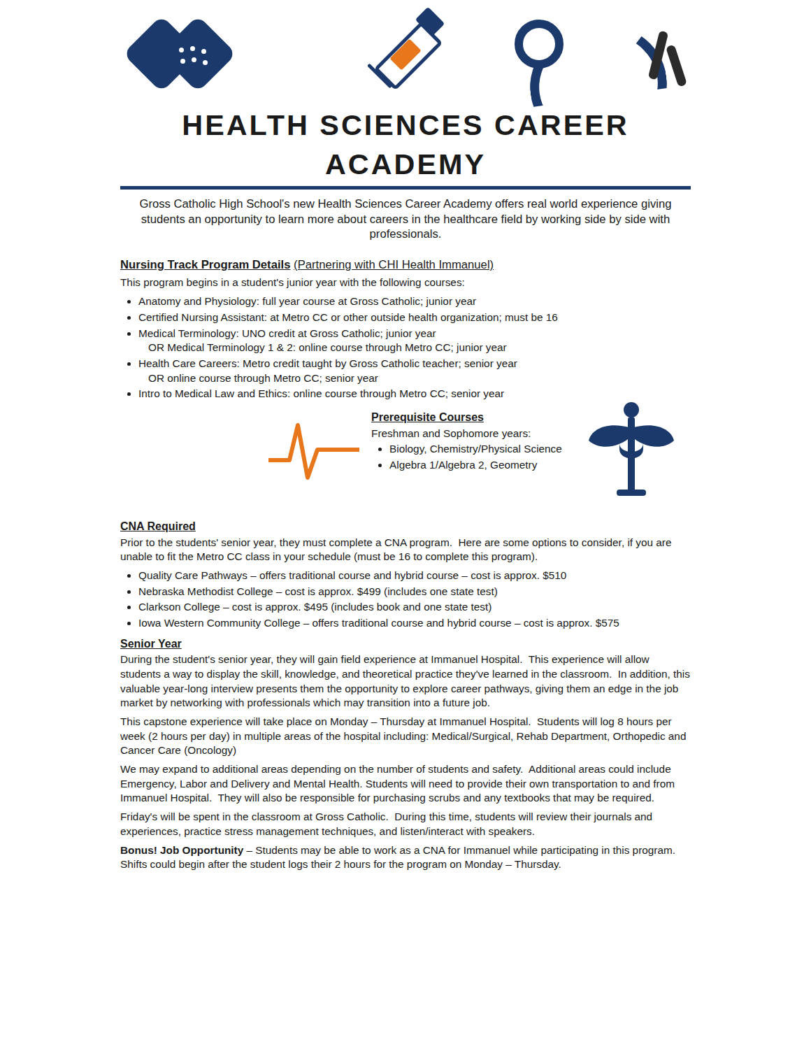HEALTH SCIENCES CAREER ACADEMY
Gross Catholic High School's new Health Sciences Career Academy offers real world experience giving students an opportunity to learn more about careers in the healthcare field by working side by side with professionals.
Nursing Track Program Details (Partnering with CHI Health Immanuel)
This program begins in a student's junior year with the following courses:
Anatomy and Physiology: full year course at Gross Catholic; junior year
Certified Nursing Assistant: at Metro CC or other outside health organization; must be 16
Medical Terminology: UNO credit at Gross Catholic; junior year OR Medical Terminology 1 & 2: online course through Metro CC; junior year
Health Care Careers: Metro credit taught by Gross Catholic teacher; senior year OR online course through Metro CC; senior year
Intro to Medical Law and Ethics: online course through Metro CC; senior year
Prerequisite Courses
Freshman and Sophomore years:
Biology, Chemistry/Physical Science
Algebra 1/Algebra 2, Geometry
CNA Required
Prior to the students' senior year, they must complete a CNA program. Here are some options to consider, if you are unable to fit the Metro CC class in your schedule (must be 16 to complete this program).
Quality Care Pathways – offers traditional course and hybrid course – cost is approx. $510
Nebraska Methodist College – cost is approx. $499 (includes one state test)
Clarkson College – cost is approx. $495 (includes book and one state test)
Iowa Western Community College – offers traditional course and hybrid course – cost is approx. $575
Senior Year
During the student's senior year, they will gain field experience at Immanuel Hospital. This experience will allow students a way to display the skill, knowledge, and theoretical practice they've learned in the classroom. In addition, this valuable year-long interview presents them the opportunity to explore career pathways, giving them an edge in the job market by networking with professionals which may transition into a future job.
This capstone experience will take place on Monday – Thursday at Immanuel Hospital. Students will log 8 hours per week (2 hours per day) in multiple areas of the hospital including: Medical/Surgical, Rehab Department, Orthopedic and Cancer Care (Oncology)
We may expand to additional areas depending on the number of students and safety. Additional areas could include Emergency, Labor and Delivery and Mental Health. Students will need to provide their own transportation to and from Immanuel Hospital. They will also be responsible for purchasing scrubs and any textbooks that may be required.
Friday's will be spent in the classroom at Gross Catholic. During this time, students will review their journals and experiences, practice stress management techniques, and listen/interact with speakers.
Bonus! Job Opportunity – Students may be able to work as a CNA for Immanuel while participating in this program. Shifts could begin after the student logs their 2 hours for the program on Monday – Thursday.